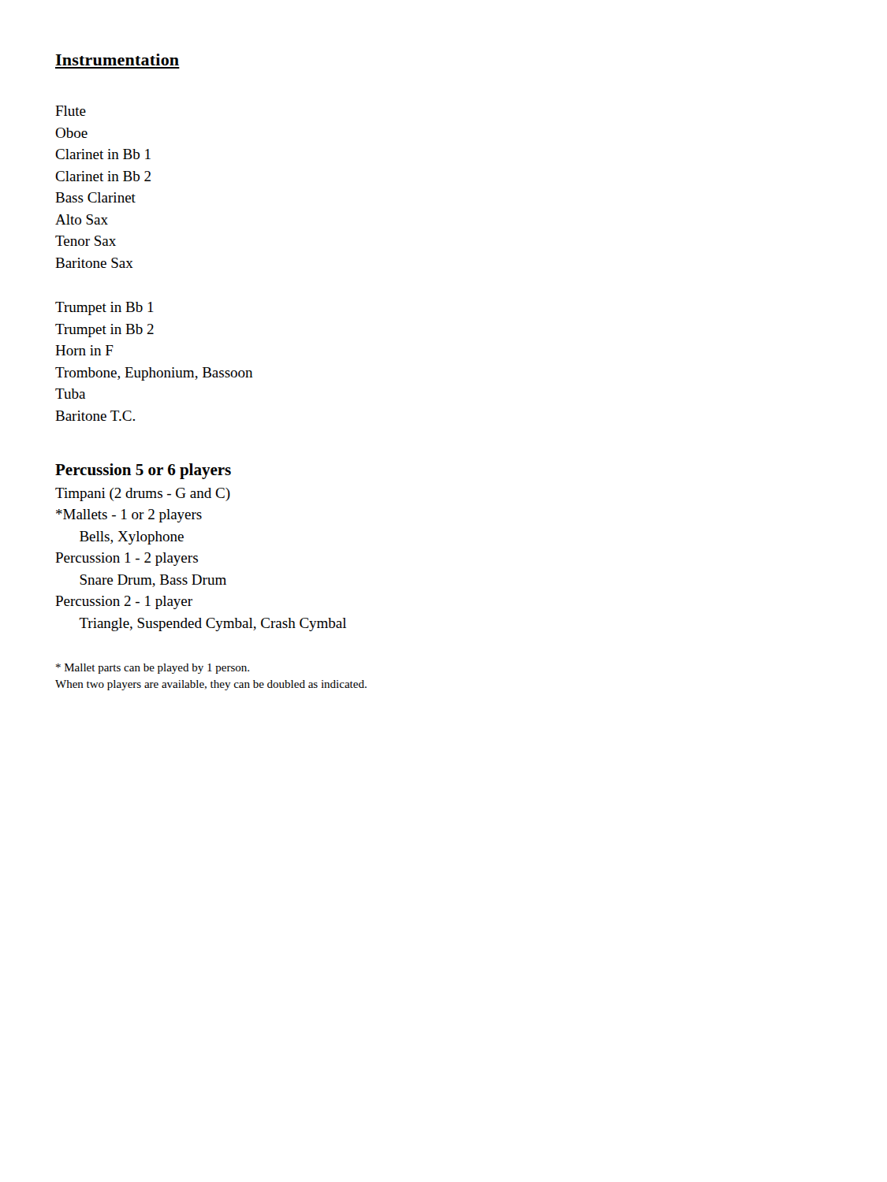Instrumentation
Flute
Oboe
Clarinet in Bb 1
Clarinet in Bb 2
Bass Clarinet
Alto Sax
Tenor Sax
Baritone Sax
Trumpet in Bb 1
Trumpet in Bb 2
Horn in F
Trombone, Euphonium, Bassoon
Tuba
Baritone T.C.
Percussion 5 or 6 players
Timpani (2 drums - G and C)
*Mallets - 1 or 2 players
Bells, Xylophone
Percussion 1 - 2 players
Snare Drum, Bass Drum
Percussion 2 - 1 player
Triangle, Suspended Cymbal, Crash Cymbal
* Mallet parts can be played by 1 person.
When two players are available, they can be doubled as indicated.